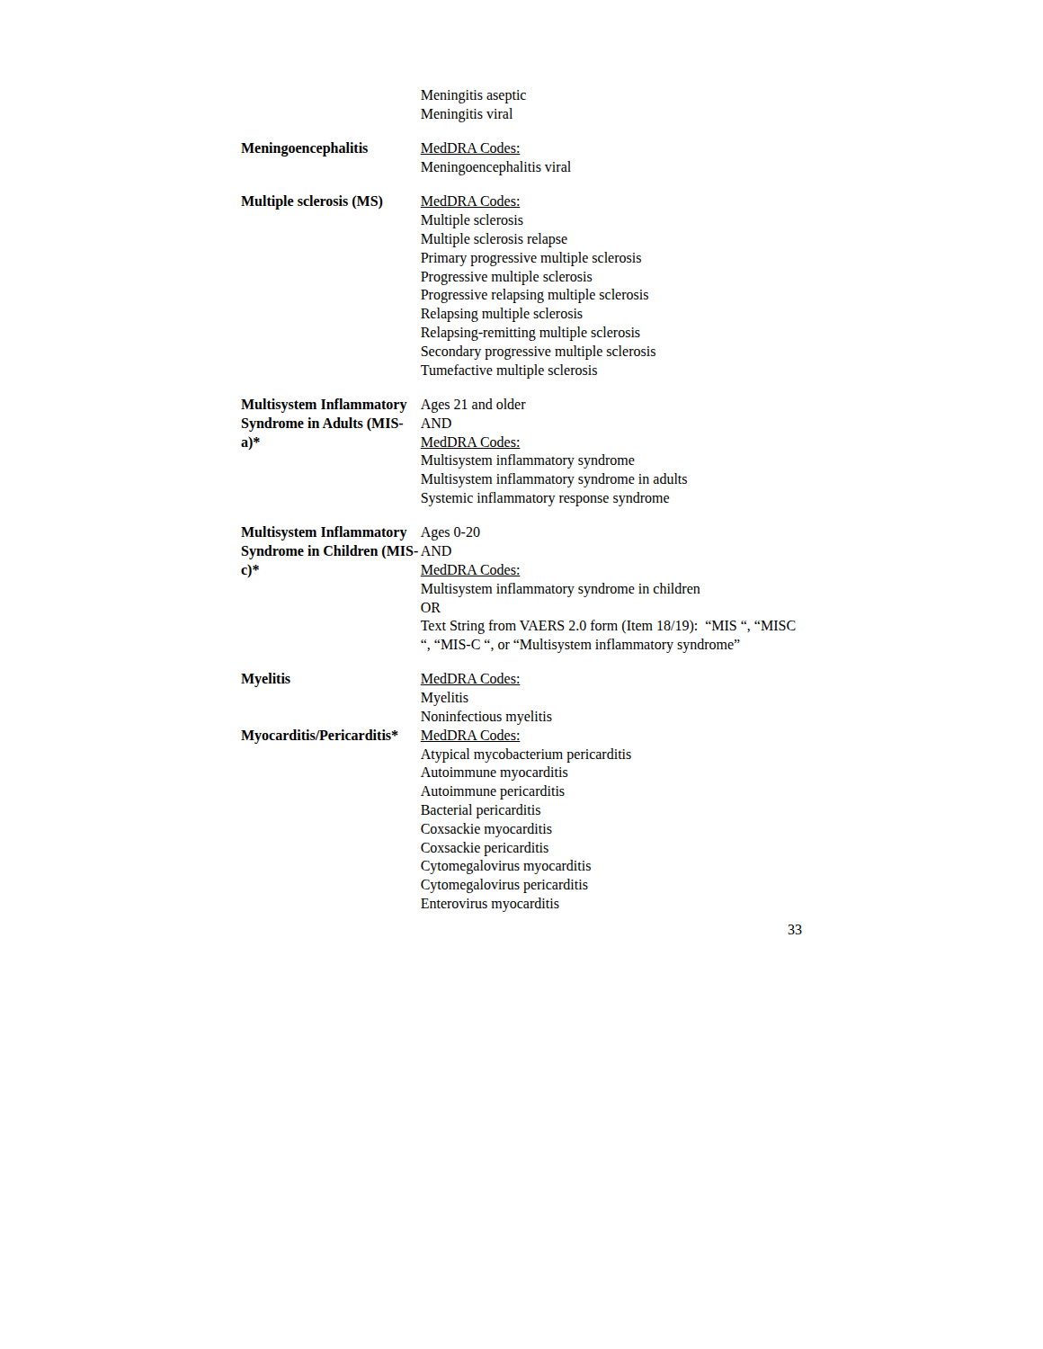| | Meningitis aseptic Meningitis viral |
| Meningoencephalitis | MedDRA Codes: Meningoencephalitis viral |
| Multiple sclerosis (MS) | MedDRA Codes: Multiple sclerosis Multiple sclerosis relapse Primary progressive multiple sclerosis Progressive multiple sclerosis Progressive relapsing multiple sclerosis Relapsing multiple sclerosis Relapsing-remitting multiple sclerosis Secondary progressive multiple sclerosis Tumefactive multiple sclerosis |
| Multisystem Inflammatory Syndrome in Adults (MIS-a)* | Ages 21 and older AND MedDRA Codes: Multisystem inflammatory syndrome Multisystem inflammatory syndrome in adults Systemic inflammatory response syndrome |
| Multisystem Inflammatory Syndrome in Children (MIS-c)* | Ages 0-20 AND MedDRA Codes: Multisystem inflammatory syndrome in children OR Text String from VAERS 2.0 form (Item 18/19): “MIS “, “MISC “, “MIS-C “, or “Multisystem inflammatory syndrome” |
| Myelitis | MedDRA Codes: Myelitis Noninfectious myelitis |
| Myocarditis/Pericarditis* | MedDRA Codes: Atypical mycobacterium pericarditis Autoimmune myocarditis Autoimmune pericarditis Bacterial pericarditis Coxsackie myocarditis Coxsackie pericarditis Cytomegalovirus myocarditis Cytomegalovirus pericarditis Enterovirus myocarditis |
33